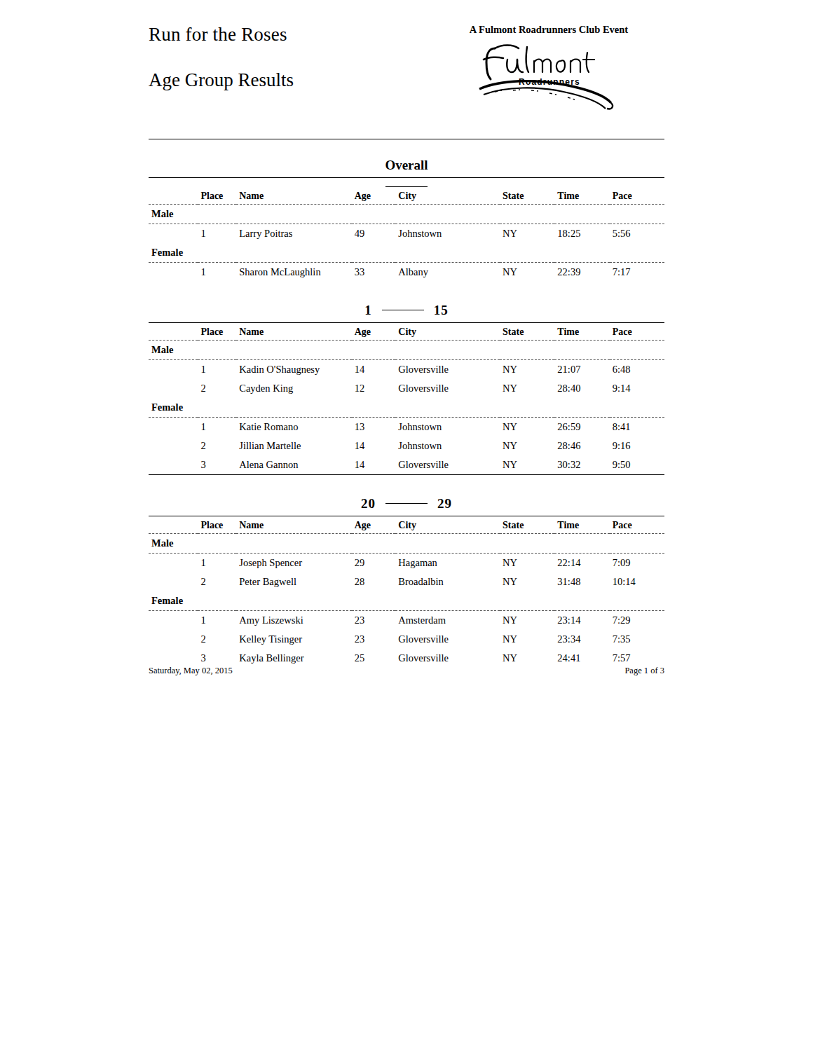A Fulmont Roadrunners Club Event
Roadrunners
Run for the Roses
Age Group Results
Overall
| | Place | Name | Age | City | State | Time | Pace |
| --- | --- | --- | --- | --- | --- | --- | --- |
| Male |
| | 1 | Larry Poitras | 49 | Johnstown | NY | 18:25 | 5:56 |
| Female |
| | 1 | Sharon McLaughlin | 33 | Albany | NY | 22:39 | 7:17 |
1 15
| | Place | Name | Age | City | State | Time | Pace |
| --- | --- | --- | --- | --- | --- | --- | --- |
| Male |
| | 1 | Kadin O'Shaugnesy | 14 | Gloversville | NY | 21:07 | 6:48 |
| | 2 | Cayden King | 12 | Gloversville | NY | 28:40 | 9:14 |
| Female |
| | 1 | Katie Romano | 13 | Johnstown | NY | 26:59 | 8:41 |
| | 2 | Jillian Martelle | 14 | Johnstown | NY | 28:46 | 9:16 |
| | 3 | Alena Gannon | 14 | Gloversville | NY | 30:32 | 9:50 |
20 29
| | Place | Name | Age | City | State | Time | Pace |
| --- | --- | --- | --- | --- | --- | --- | --- |
| Male |
| | 1 | Joseph Spencer | 29 | Hagaman | NY | 22:14 | 7:09 |
| | 2 | Peter Bagwell | 28 | Broadalbin | NY | 31:48 | 10:14 |
| Female |
| | 1 | Amy Liszewski | 23 | Amsterdam | NY | 23:14 | 7:29 |
| | 2 | Kelley Tisinger | 23 | Gloversville | NY | 23:34 | 7:35 |
| | 3 | Kayla Bellinger | 25 | Gloversville | NY | 24:41 | 7:57 |
Saturday, May 02, 2015 Page 1 of 3